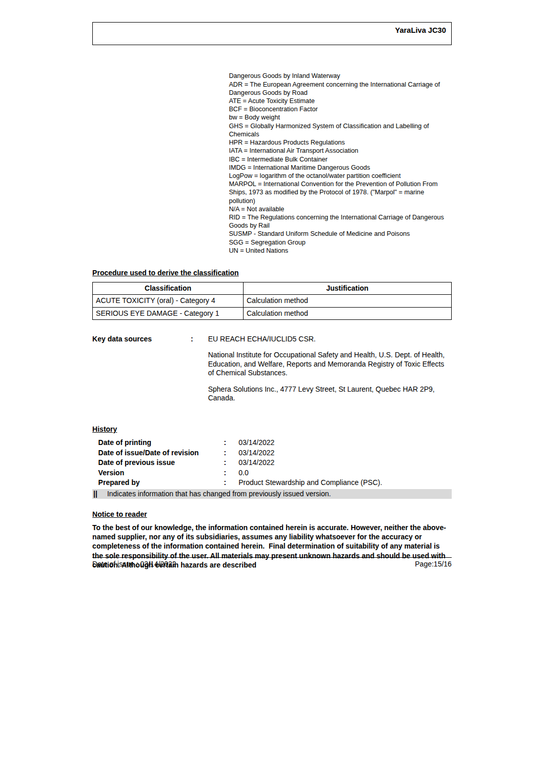YaraLiva JC30
Dangerous Goods by Inland Waterway
ADR = The European Agreement concerning the International Carriage of Dangerous Goods by Road
ATE = Acute Toxicity Estimate
BCF = Bioconcentration Factor
bw = Body weight
GHS = Globally Harmonized System of Classification and Labelling of Chemicals
HPR = Hazardous Products Regulations
IATA = International Air Transport Association
IBC = Intermediate Bulk Container
IMDG = International Maritime Dangerous Goods
LogPow = logarithm of the octanol/water partition coefficient
MARPOL = International Convention for the Prevention of Pollution From Ships, 1973 as modified by the Protocol of 1978. ("Marpol" = marine pollution)
N/A = Not available
RID = The Regulations concerning the International Carriage of Dangerous Goods by Rail
SUSMP - Standard Uniform Schedule of Medicine and Poisons
SGG = Segregation Group
UN = United Nations
Procedure used to derive the classification
| Classification | Justification |
| --- | --- |
| ACUTE TOXICITY (oral) - Category 4 | Calculation method |
| SERIOUS EYE DAMAGE - Category 1 | Calculation method |
Key data sources
:
EU REACH ECHA/IUCLID5 CSR.
National Institute for Occupational Safety and Health, U.S. Dept. of Health, Education, and Welfare, Reports and Memoranda Registry of Toxic Effects of Chemical Substances.
Sphera Solutions Inc., 4777 Levy Street, St Laurent, Quebec HAR 2P9, Canada.
History
| Date of printing | : | 03/14/2022 |
| Date of issue/Date of revision | : | 03/14/2022 |
| Date of previous issue | : | 03/14/2022 |
| Version | : | 0.0 |
| Prepared by | : | Product Stewardship and Compliance (PSC). |
||Indicates information that has changed from previously issued version.
Notice to reader
To the best of our knowledge, the information contained herein is accurate. However, neither the above-named supplier, nor any of its subsidiaries, assumes any liability whatsoever for the accuracy or completeness of the information contained herein. Final determination of suitability of any material is the sole responsibility of the user. All materials may present unknown hazards and should be used with caution. Although certain hazards are described
Date of issue : 03/14/2022
Page:15/16